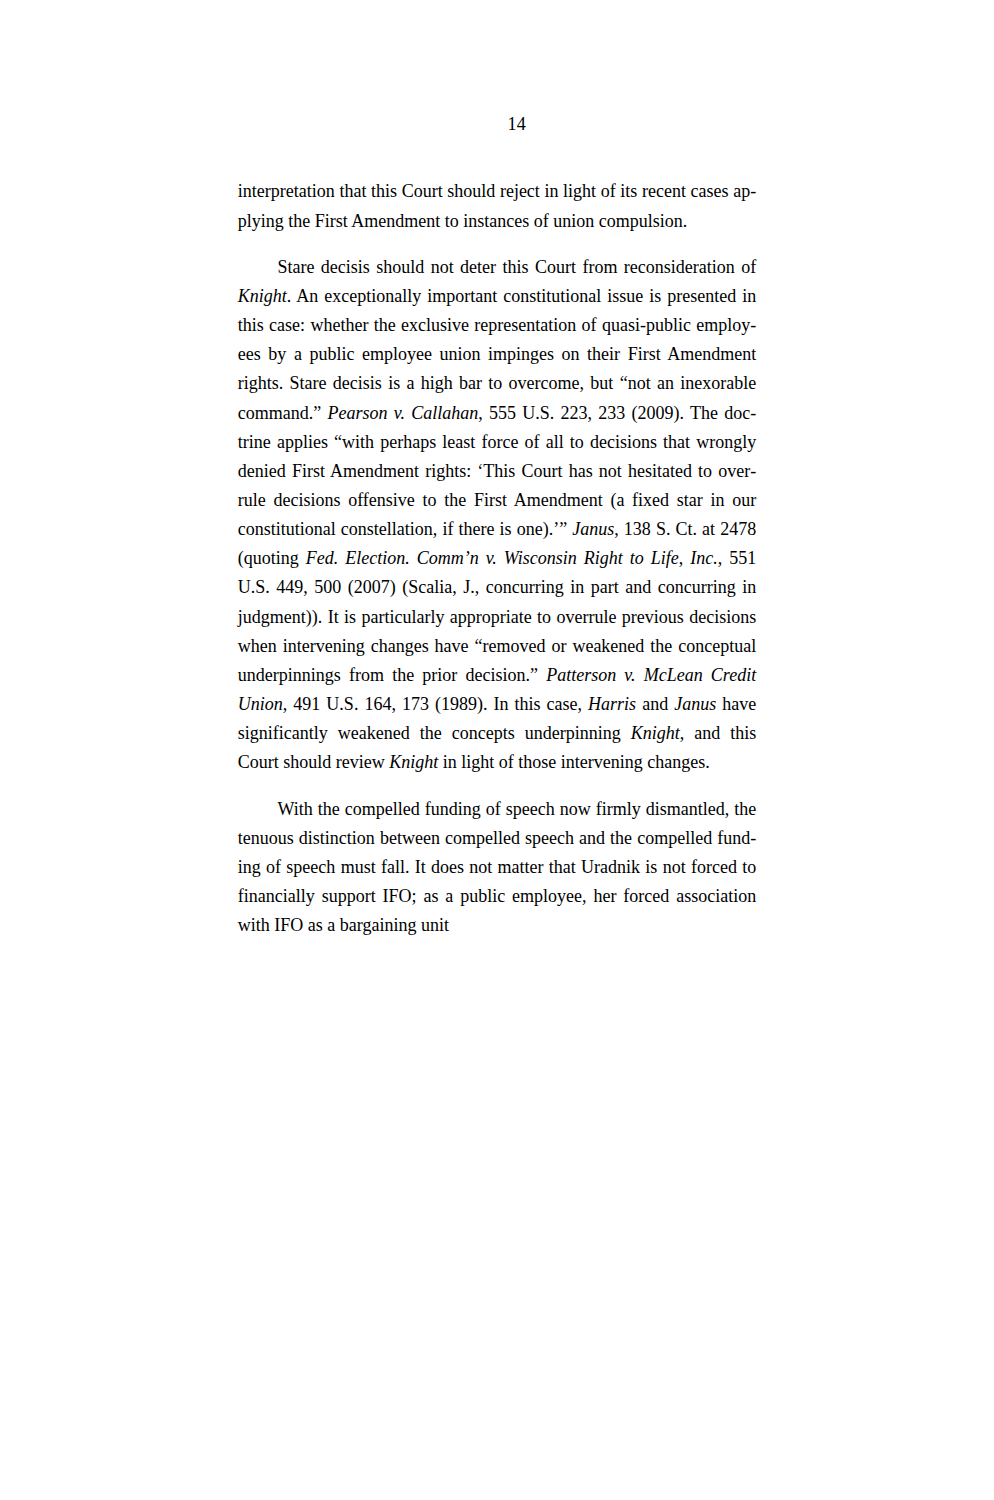14
interpretation that this Court should reject in light of its recent cases applying the First Amendment to instances of union compulsion.
Stare decisis should not deter this Court from reconsideration of Knight. An exceptionally important constitutional issue is presented in this case: whether the exclusive representation of quasi-public employees by a public employee union impinges on their First Amendment rights. Stare decisis is a high bar to overcome, but “not an inexorable command.” Pearson v. Callahan, 555 U.S. 223, 233 (2009). The doctrine applies “with perhaps least force of all to decisions that wrongly denied First Amendment rights: ‘This Court has not hesitated to overrule decisions offensive to the First Amendment (a fixed star in our constitutional constellation, if there is one).’” Janus, 138 S. Ct. at 2478 (quoting Fed. Election. Comm’n v. Wisconsin Right to Life, Inc., 551 U.S. 449, 500 (2007) (Scalia, J., concurring in part and concurring in judgment)). It is particularly appropriate to overrule previous decisions when intervening changes have “removed or weakened the conceptual underpinnings from the prior decision.” Patterson v. McLean Credit Union, 491 U.S. 164, 173 (1989). In this case, Harris and Janus have significantly weakened the concepts underpinning Knight, and this Court should review Knight in light of those intervening changes.
With the compelled funding of speech now firmly dismantled, the tenuous distinction between compelled speech and the compelled funding of speech must fall. It does not matter that Uradnik is not forced to financially support IFO; as a public employee, her forced association with IFO as a bargaining unit